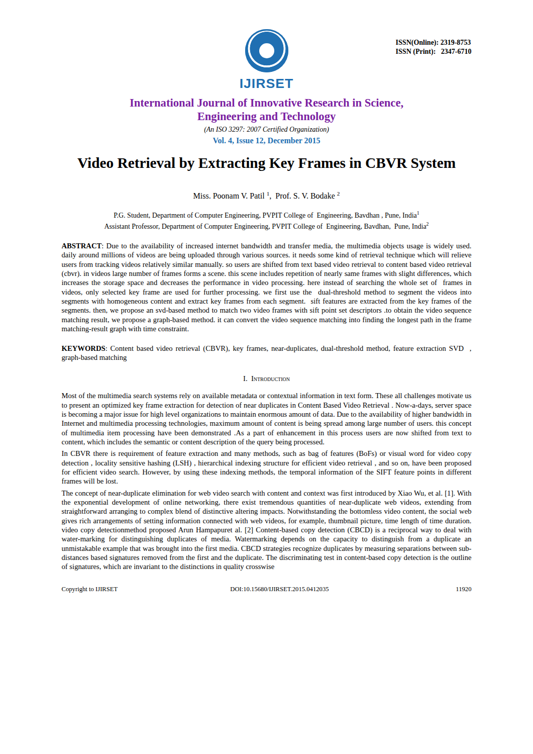ISSN(Online): 2319-8753
ISSN (Print): 2347-6710
IJIRSET
International Journal of Innovative Research in Science,
Engineering and Technology
(An ISO 3297: 2007 Certified Organization)
Vol. 4, Issue 12, December 2015
Video Retrieval by Extracting Key Frames in CBVR System
Miss. Poonam V. Patil 1, Prof. S. V. Bodake 2
P.G. Student, Department of Computer Engineering, PVPIT College of Engineering, Bavdhan , Pune, India1
Assistant Professor, Department of Computer Engineering, PVPIT College of Engineering, Bavdhan, Pune, India2
ABSTRACT: Due to the availability of increased internet bandwidth and transfer media, the multimedia objects usage is widely used. daily around millions of videos are being uploaded through various sources. it needs some kind of retrieval technique which will relieve users from tracking videos relatively similar manually. so users are shifted from text based video retrieval to content based video retrieval (cbvr). in videos large number of frames forms a scene. this scene includes repetition of nearly same frames with slight differences, which increases the storage space and decreases the performance in video processing. here instead of searching the whole set of frames in videos, only selected key frame are used for further processing. we first use the dual-threshold method to segment the videos into segments with homogeneous content and extract key frames from each segment. sift features are extracted from the key frames of the segments. then, we propose an svd-based method to match two video frames with sift point set descriptors .to obtain the video sequence matching result, we propose a graph-based method. it can convert the video sequence matching into finding the longest path in the frame matching-result graph with time constraint.
KEYWORDS: Content based video retrieval (CBVR), key frames, near-duplicates, dual-threshold method, feature extraction SVD , graph-based matching
I. Introduction
Most of the multimedia search systems rely on available metadata or contextual information in text form. These all challenges motivate us to present an optimized key frame extraction for detection of near duplicates in Content Based Video Retrieval . Now-a-days, server space is becoming a major issue for high level organizations to maintain enormous amount of data. Due to the availability of higher bandwidth in Internet and multimedia processing technologies, maximum amount of content is being spread among large number of users. this concept of multimedia item processing have been demonstrated .As a part of enhancement in this process users are now shifted from text to content, which includes the semantic or content description of the query being processed.
In CBVR there is requirement of feature extraction and many methods, such as bag of features (BoFs) or visual word for video copy detection , locality sensitive hashing (LSH) , hierarchical indexing structure for efficient video retrieval , and so on, have been proposed for efficient video search. However, by using these indexing methods, the temporal information of the SIFT feature points in different frames will be lost.
The concept of near-duplicate elimination for web video search with content and context was first introduced by Xiao Wu, et al. [1]. With the exponential development of online networking, there exist tremendous quantities of near-duplicate web videos, extending from straightforward arranging to complex blend of distinctive altering impacts. Notwithstanding the bottomless video content, the social web gives rich arrangements of setting information connected with web videos, for example, thumbnail picture, time length of time duration. video copy detectionmethod proposed Arun Hampapuret al. [2] Content-based copy detection (CBCD) is a reciprocal way to deal with water-marking for distinguishing duplicates of media. Watermarking depends on the capacity to distinguish from a duplicate an unmistakable example that was brought into the first media. CBCD strategies recognize duplicates by measuring separations between sub- distances based signatures removed from the first and the duplicate. The discriminating test in content-based copy detection is the outline of signatures, which are invariant to the distinctions in quality crosswise
Copyright to IJIRSET
DOI:10.15680/IJIRSET.2015.0412035
11920